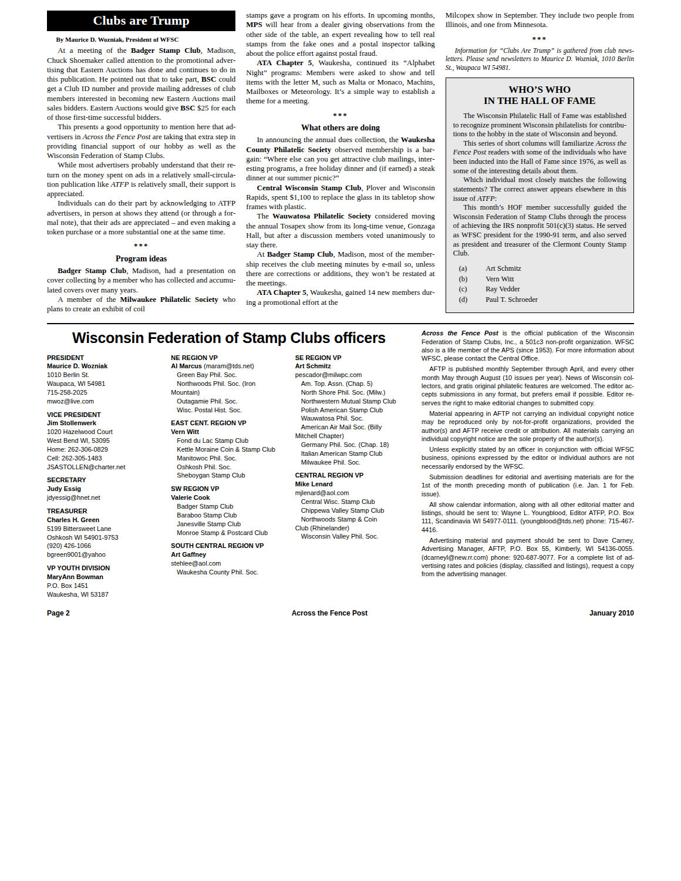Clubs are Trump
By Maurice D. Wozniak, President of WFSC
At a meeting of the Badger Stamp Club, Madison, Chuck Shoemaker called attention to the promotional advertising that Eastern Auctions has done and continues to do in this publication. He pointed out that to take part, BSC could get a Club ID number and provide mailing addresses of club members interested in becoming new Eastern Auctions mail sales bidders. Eastern Auctions would give BSC $25 for each of those first-time successful bidders.
This presents a good opportunity to mention here that advertisers in Across the Fence Post are taking that extra step in providing financial support of our hobby as well as the Wisconsin Federation of Stamp Clubs.
While most advertisers probably understand that their return on the money spent on ads in a relatively small-circulation publication like ATFP is relatively small, their support is appreciated.
Individuals can do their part by acknowledging to ATFP advertisers, in person at shows they attend (or through a formal note), that their ads are appreciated – and even making a token purchase or a more substantial one at the same time.
***
Program ideas
Badger Stamp Club, Madison, had a presentation on cover collecting by a member who has collected and accumulated covers over many years.
A member of the Milwaukee Philatelic Society who plans to create an exhibit of coil
stamps gave a program on his efforts. In upcoming months, MPS will hear from a dealer giving observations from the other side of the table, an expert revealing how to tell real stamps from the fake ones and a postal inspector talking about the police effort against postal fraud.
ATA Chapter 5, Waukesha, continued its “Alphabet Night” programs: Members were asked to show and tell items with the letter M, such as Malta or Monaco, Machins, Mailboxes or Meteorology. It’s a simple way to establish a theme for a meeting.
***
What others are doing
In announcing the annual dues collection, the Waukesha County Philatelic Society observed membership is a bargain: “Where else can you get attractive club mailings, interesting programs, a free holiday dinner and (if earned) a steak dinner at our summer picnic?”
Central Wisconsin Stamp Club, Plover and Wisconsin Rapids, spent $1,100 to replace the glass in its tabletop show frames with plastic.
The Wauwatosa Philatelic Society considered moving the annual Tosapex show from its long-time venue, Gonzaga Hall, but after a discussion members voted unanimously to stay there.
At Badger Stamp Club, Madison, most of the membership receives the club meeting minutes by e-mail so, unless there are corrections or additions, they won’t be restated at the meetings.
ATA Chapter 5, Waukesha, gained 14 new members during a promotional effort at the
Milcopex show in September. They include two people from Illinois, and one from Minnesota.
***
Information for “Clubs Are Trump” is gathered from club newsletters. Please send newsletters to Maurice D. Wozniak, 1010 Berlin St., Waupaca WI 54981.
WHO’S WHO
IN THE HALL OF FAME
The Wisconsin Philatelic Hall of Fame was established to recognize prominent Wisconsin philatelists for contributions to the hobby in the state of Wisconsin and beyond.
This series of short columns will familiarize Across the Fence Post readers with some of the individuals who have been inducted into the Hall of Fame since 1976, as well as some of the interesting details about them.
Which individual most closely matches the following statements? The correct answer appears elsewhere in this issue of ATFP:
This month’s HOF member successfully guided the Wisconsin Federation of Stamp Clubs through the process of achieving the IRS nonprofit 501(c)(3) status. He served as WFSC president for the 1990-91 term, and also served as president and treasurer of the Clermont County Stamp Club.
(a) Art Schmitz
(b) Vern Witt
(c) Ray Vedder
(d) Paul T. Schroeder
Wisconsin Federation of Stamp Clubs officers
PRESIDENT
Maurice D. Wozniak
1010 Berlin St.
Waupaca, WI 54981
715-258-2025
mwoz@live.com
VICE PRESIDENT
Jim Stollenwerk
1020 Hazelwood Court
West Bend WI, 53095
Home: 262-306-0829
Cell: 262-305-1483
JSASTOLLEN@charter.net
SECRETARY
Judy Essig
jdyessig@hnet.net
TREASURER
Charles H. Green
5199 Bittersweet Lane
Oshkosh WI 54901-9753
(920) 426-1066
bgreen9001@yahoo
VP YOUTH DIVISION
MaryAnn Bowman
P.O. Box 1451
Waukesha, WI 53187
NE REGION VP
Al Marcus (maram@tds.net)
Green Bay Phil. Soc.
Northwoods Phil. Soc. (Iron
Mountain)
Outagamie Phil. Soc.
Wisc. Postal Hist. Soc.
EAST CENT. REGION VP
Vern Witt
Fond du Lac Stamp Club
Kettle Moraine Coin & Stamp Club
Manitowoc Phil. Soc.
Oshkosh Phil. Soc.
Sheboygan Stamp Club
SW REGION VP
Valerie Cook
Badger Stamp Club
Baraboo Stamp Club
Janesville Stamp Club
Monroe Stamp & Postcard Club
SOUTH CENTRAL REGION VP
Art Gaffney
stehlee@aol.com
Waukesha County Phil. Soc.
SE REGION VP
Art Schmitz
pescador@milwpc.com
Am. Top. Assn. (Chap. 5)
North Shore Phil. Soc. (Milw.)
Northwestern Mutual Stamp Club
Polish American Stamp Club
Wauwatosa Phil. Soc.
American Air Mail Soc. (Billy
Mitchell Chapter)
Germany Phil. Soc. (Chap. 18)
Italian American Stamp Club
Milwaukee Phil. Soc.
CENTRAL REGION VP
Mike Lenard
mjlenard@aol.com
Central Wisc. Stamp Club
Chippewa Valley Stamp Club
Northwoods Stamp & Coin
Club (Rhinelander)
Wisconsin Valley Phil. Soc.
Across the Fence Post is the official publication of the Wisconsin Federation of Stamp Clubs, Inc., a 501c3 non-profit organization. WFSC also is a life member of the APS (since 1953). For more information about WFSC, please contact the Central Office.
AFTP is published monthly September through April, and every other month May through August (10 issues per year). News of Wisconsin collectors, and gratis original philatelic features are welcomed. The editor accepts submissions in any format, but prefers email if possible. Editor reserves the right to make editorial changes to submitted copy.
Material appearing in AFTP not carrying an individual copyright notice may be reproduced only by not-for-profit organizations, provided the author(s) and AFTP receive credit or attribution. All materials carrying an individual copyright notice are the sole property of the author(s).
Unless explicitly stated by an officer in conjunction with official WFSC business, opinions expressed by the editor or individual authors are not necessarily endorsed by the WFSC.
Submission deadlines for editorial and avertising materials are for the 1st of the month preceding month of publication (i.e. Jan. 1 for Feb. issue).
All show calendar information, along with all other editorial matter and listings, should be sent to: Wayne L. Youngblood, Editor ATFP, P.O. Box 111, Scandinavia WI 54977-0111. (youngblood@tds.net) phone: 715-467-4416.
Advertising material and payment should be sent to Dave Carney, Advertising Manager, AFTP, P.O. Box 55, Kimberly, WI 54136-0055. (dcarneyl@new.rr.com) phone: 920-687-9077. For a complete list of advertising rates and policies (display, classified and listings), request a copy from the advertising manager.
Page 2
Across the Fence Post
January 2010